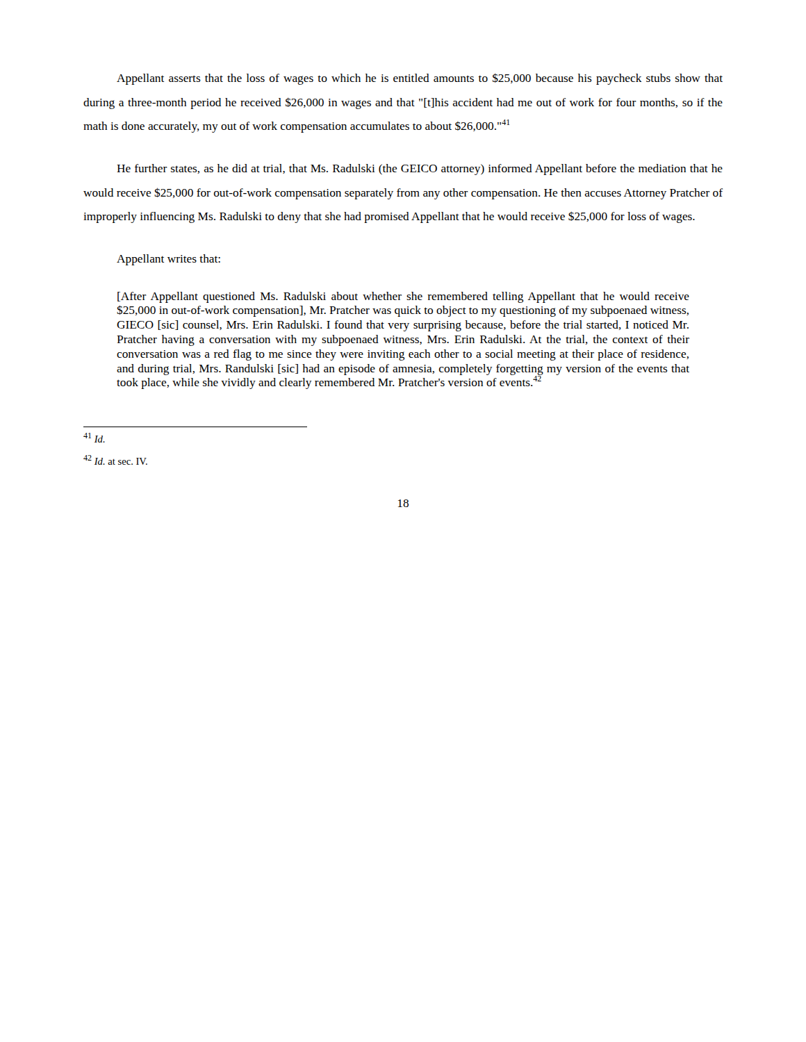Appellant asserts that the loss of wages to which he is entitled amounts to $25,000 because his paycheck stubs show that during a three-month period he received $26,000 in wages and that "[t]his accident had me out of work for four months, so if the math is done accurately, my out of work compensation accumulates to about $26,000."41
He further states, as he did at trial, that Ms. Radulski (the GEICO attorney) informed Appellant before the mediation that he would receive $25,000 for out-of-work compensation separately from any other compensation. He then accuses Attorney Pratcher of improperly influencing Ms. Radulski to deny that she had promised Appellant that he would receive $25,000 for loss of wages.
Appellant writes that:
[After Appellant questioned Ms. Radulski about whether she remembered telling Appellant that he would receive $25,000 in out-of-work compensation], Mr. Pratcher was quick to object to my questioning of my subpoenaed witness, GIECO [sic] counsel, Mrs. Erin Radulski. I found that very surprising because, before the trial started, I noticed Mr. Pratcher having a conversation with my subpoenaed witness, Mrs. Erin Radulski. At the trial, the context of their conversation was a red flag to me since they were inviting each other to a social meeting at their place of residence, and during trial, Mrs. Randulski [sic] had an episode of amnesia, completely forgetting my version of the events that took place, while she vividly and clearly remembered Mr. Pratcher's version of events.42
41 Id.
42 Id. at sec. IV.
18